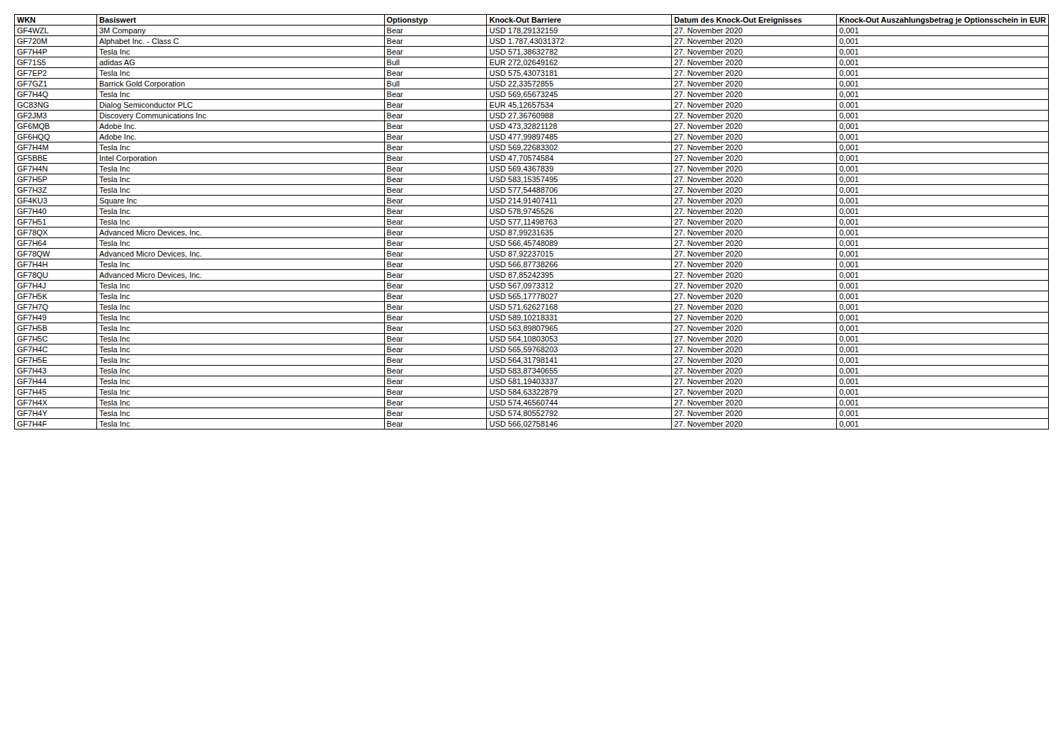| WKN | Basiswert | Optionstyp | Knock-Out Barriere | Datum des Knock-Out Ereignisses | Knock-Out Auszahlungsbetrag je Optionsschein in EUR |
| --- | --- | --- | --- | --- | --- |
| GF4WZL | 3M Company | Bear | USD 178,29132159 | 27. November 2020 | 0,001 |
| GF720M | Alphabet Inc. - Class C | Bear | USD 1.787,43031372 | 27. November 2020 | 0,001 |
| GF7H4P | Tesla Inc | Bear | USD 571,38632782 | 27. November 2020 | 0,001 |
| GF71S5 | adidas AG | Bull | EUR 272,02649162 | 27. November 2020 | 0,001 |
| GF7EP2 | Tesla Inc | Bear | USD 575,43073181 | 27. November 2020 | 0,001 |
| GF7GZ1 | Barrick Gold Corporation | Bull | USD 22,33572855 | 27. November 2020 | 0,001 |
| GF7H4Q | Tesla Inc | Bear | USD 569,65673245 | 27. November 2020 | 0,001 |
| GC83NG | Dialog Semiconductor PLC | Bear | EUR 45,12657534 | 27. November 2020 | 0,001 |
| GF2JM3 | Discovery Communications Inc | Bear | USD 27,36760988 | 27. November 2020 | 0,001 |
| GF6MQB | Adobe Inc. | Bear | USD 473,32821128 | 27. November 2020 | 0,001 |
| GF6HQQ | Adobe Inc. | Bear | USD 477,99897485 | 27. November 2020 | 0,001 |
| GF7H4M | Tesla Inc | Bear | USD 569,22683302 | 27. November 2020 | 0,001 |
| GF5BBE | Intel Corporation | Bear | USD 47,70574584 | 27. November 2020 | 0,001 |
| GF7H4N | Tesla Inc | Bear | USD 569,4367839 | 27. November 2020 | 0,001 |
| GF7H5P | Tesla Inc | Bear | USD 583,15357495 | 27. November 2020 | 0,001 |
| GF7H3Z | Tesla Inc | Bear | USD 577,54488706 | 27. November 2020 | 0,001 |
| GF4KU3 | Square Inc | Bear | USD 214,91407411 | 27. November 2020 | 0,001 |
| GF7H40 | Tesla Inc | Bear | USD 578,9745526 | 27. November 2020 | 0,001 |
| GF7H51 | Tesla Inc | Bear | USD 577,11498763 | 27. November 2020 | 0,001 |
| GF78QX | Advanced Micro Devices, Inc. | Bear | USD 87,99231635 | 27. November 2020 | 0,001 |
| GF7H64 | Tesla Inc | Bear | USD 566,45748089 | 27. November 2020 | 0,001 |
| GF78QW | Advanced Micro Devices, Inc. | Bear | USD 87,92237015 | 27. November 2020 | 0,001 |
| GF7H4H | Tesla Inc | Bear | USD 566,87738266 | 27. November 2020 | 0,001 |
| GF78QU | Advanced Micro Devices, Inc. | Bear | USD 87,85242395 | 27. November 2020 | 0,001 |
| GF7H4J | Tesla Inc | Bear | USD 567,0973312 | 27. November 2020 | 0,001 |
| GF7H5K | Tesla Inc | Bear | USD 565,17778027 | 27. November 2020 | 0,001 |
| GF7H7Q | Tesla Inc | Bear | USD 571,62627168 | 27. November 2020 | 0,001 |
| GF7H49 | Tesla Inc | Bear | USD 589,10218331 | 27. November 2020 | 0,001 |
| GF7H5B | Tesla Inc | Bear | USD 563,89807965 | 27. November 2020 | 0,001 |
| GF7H5C | Tesla Inc | Bear | USD 564,10803053 | 27. November 2020 | 0,001 |
| GF7H4C | Tesla Inc | Bear | USD 565,59768203 | 27. November 2020 | 0,001 |
| GF7H5E | Tesla Inc | Bear | USD 564,31798141 | 27. November 2020 | 0,001 |
| GF7H43 | Tesla Inc | Bear | USD 583,87340655 | 27. November 2020 | 0,001 |
| GF7H44 | Tesla Inc | Bear | USD 581,19403337 | 27. November 2020 | 0,001 |
| GF7H45 | Tesla Inc | Bear | USD 584,63322879 | 27. November 2020 | 0,001 |
| GF7H4X | Tesla Inc | Bear | USD 574,46560744 | 27. November 2020 | 0,001 |
| GF7H4Y | Tesla Inc | Bear | USD 574,80552792 | 27. November 2020 | 0,001 |
| GF7H4F | Tesla Inc | Bear | USD 566,02758146 | 27. November 2020 | 0,001 |